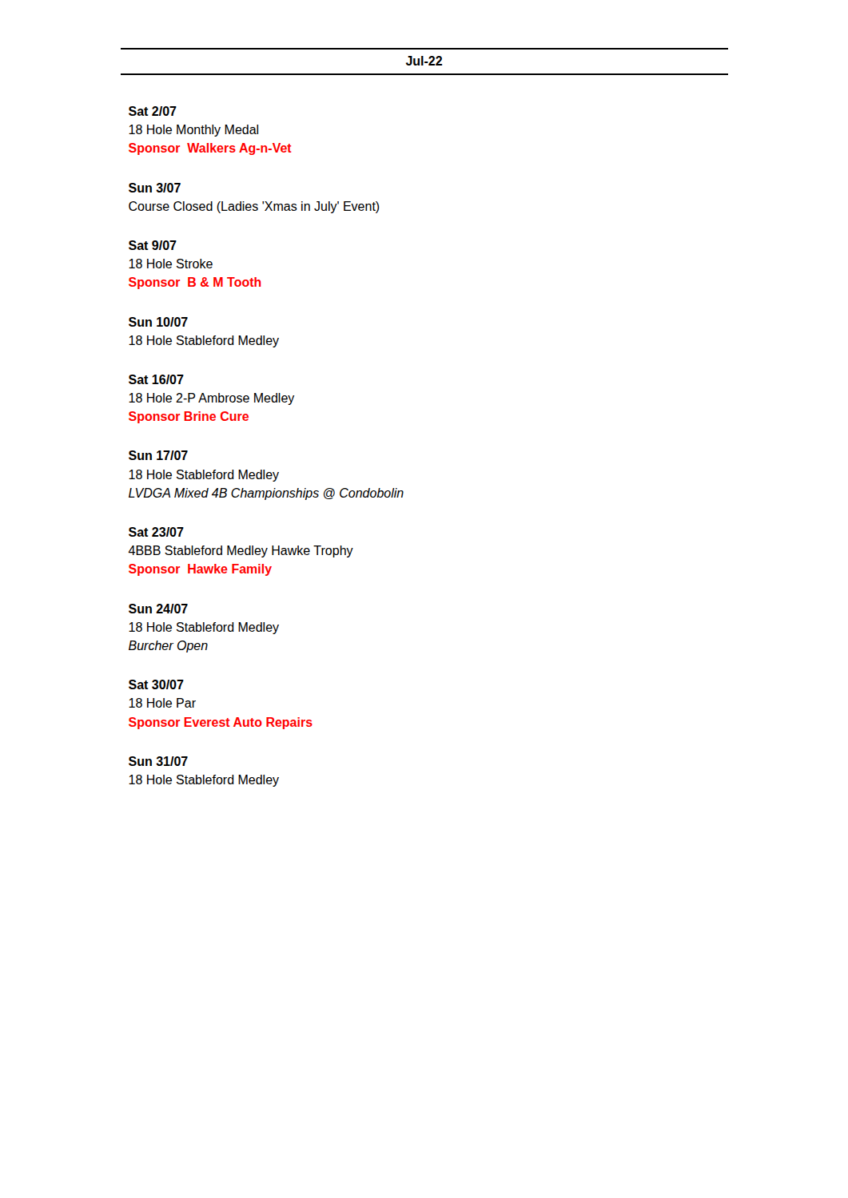Jul-22
Sat 2/07
18 Hole Monthly Medal
Sponsor Walkers Ag-n-Vet
Sun 3/07
Course Closed (Ladies 'Xmas in July' Event)
Sat 9/07
18 Hole Stroke
Sponsor B & M Tooth
Sun 10/07
18 Hole Stableford Medley
Sat 16/07
18 Hole 2-P Ambrose Medley
Sponsor Brine Cure
Sun 17/07
18 Hole Stableford Medley
LVDGA Mixed 4B Championships @ Condobolin
Sat 23/07
4BBB Stableford Medley Hawke Trophy
Sponsor Hawke Family
Sun 24/07
18 Hole Stableford Medley
Burcher Open
Sat 30/07
18 Hole Par
Sponsor Everest Auto Repairs
Sun 31/07
18 Hole Stableford Medley